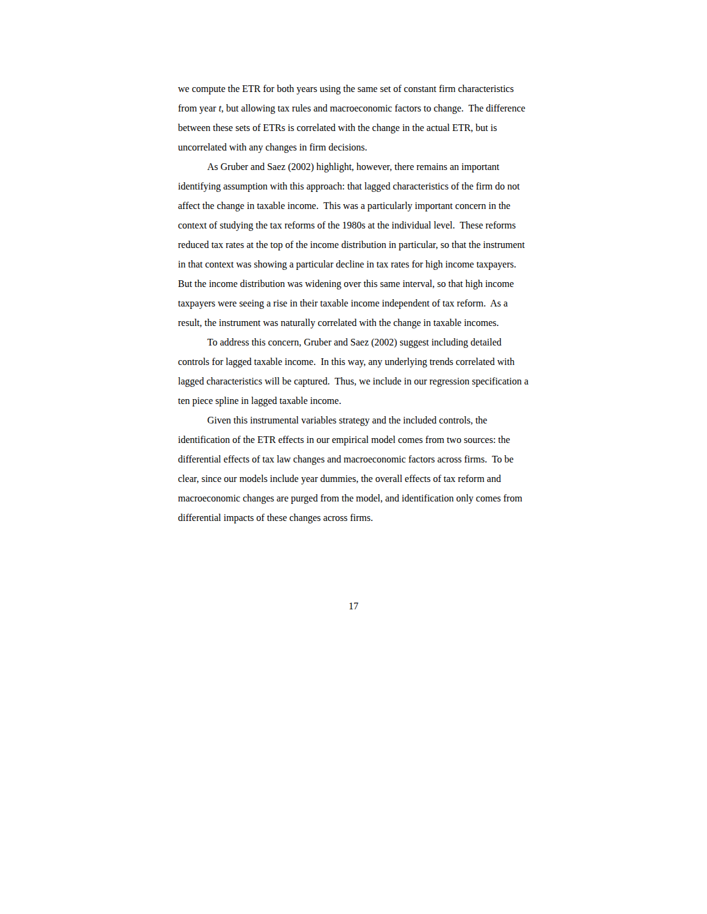we compute the ETR for both years using the same set of constant firm characteristics from year t, but allowing tax rules and macroeconomic factors to change. The difference between these sets of ETRs is correlated with the change in the actual ETR, but is uncorrelated with any changes in firm decisions.
As Gruber and Saez (2002) highlight, however, there remains an important identifying assumption with this approach: that lagged characteristics of the firm do not affect the change in taxable income. This was a particularly important concern in the context of studying the tax reforms of the 1980s at the individual level. These reforms reduced tax rates at the top of the income distribution in particular, so that the instrument in that context was showing a particular decline in tax rates for high income taxpayers. But the income distribution was widening over this same interval, so that high income taxpayers were seeing a rise in their taxable income independent of tax reform. As a result, the instrument was naturally correlated with the change in taxable incomes.
To address this concern, Gruber and Saez (2002) suggest including detailed controls for lagged taxable income. In this way, any underlying trends correlated with lagged characteristics will be captured. Thus, we include in our regression specification a ten piece spline in lagged taxable income.
Given this instrumental variables strategy and the included controls, the identification of the ETR effects in our empirical model comes from two sources: the differential effects of tax law changes and macroeconomic factors across firms. To be clear, since our models include year dummies, the overall effects of tax reform and macroeconomic changes are purged from the model, and identification only comes from differential impacts of these changes across firms.
17